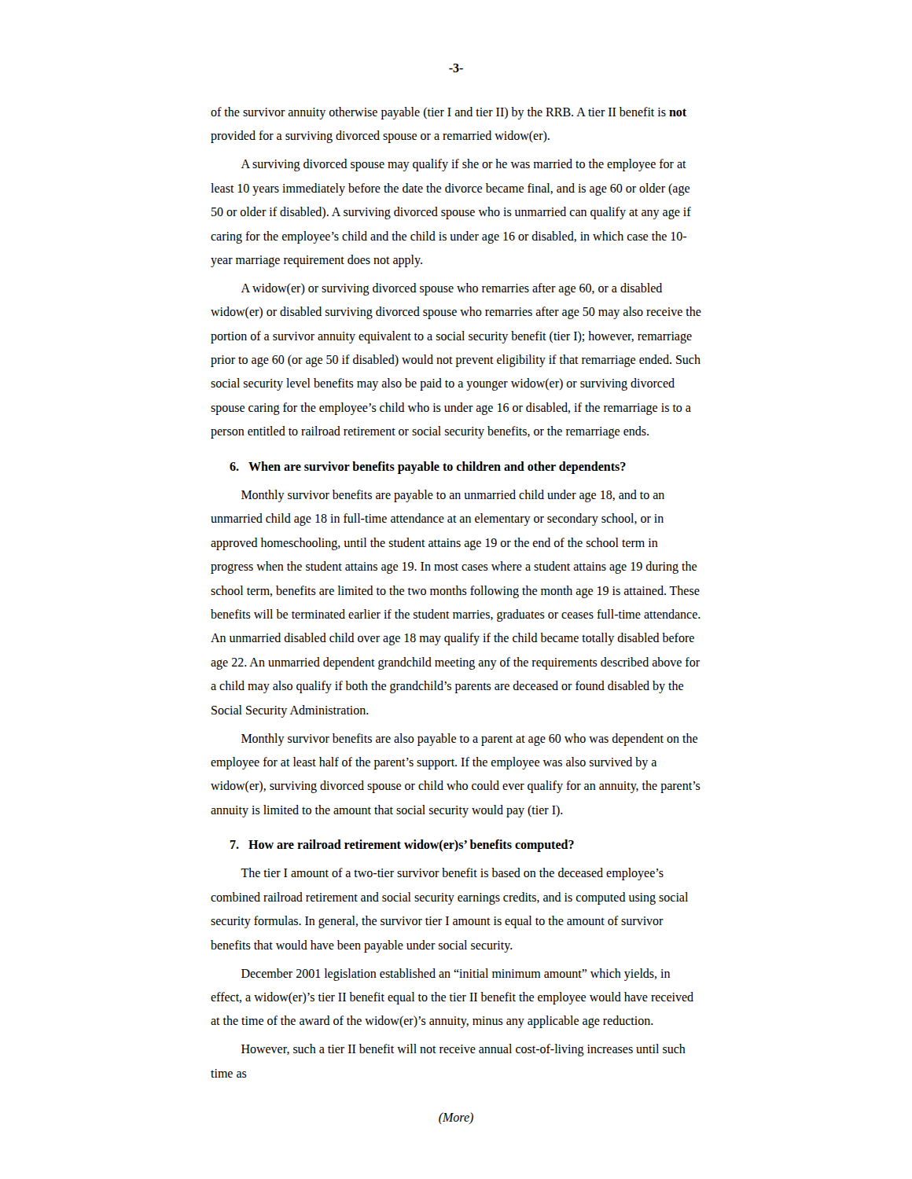-3-
of the survivor annuity otherwise payable (tier I and tier II) by the RRB. A tier II benefit is not provided for a surviving divorced spouse or a remarried widow(er).
A surviving divorced spouse may qualify if she or he was married to the employee for at least 10 years immediately before the date the divorce became final, and is age 60 or older (age 50 or older if disabled). A surviving divorced spouse who is unmarried can qualify at any age if caring for the employee’s child and the child is under age 16 or disabled, in which case the 10-year marriage requirement does not apply.
A widow(er) or surviving divorced spouse who remarries after age 60, or a disabled widow(er) or disabled surviving divorced spouse who remarries after age 50 may also receive the portion of a survivor annuity equivalent to a social security benefit (tier I); however, remarriage prior to age 60 (or age 50 if disabled) would not prevent eligibility if that remarriage ended. Such social security level benefits may also be paid to a younger widow(er) or surviving divorced spouse caring for the employee’s child who is under age 16 or disabled, if the remarriage is to a person entitled to railroad retirement or social security benefits, or the remarriage ends.
6. When are survivor benefits payable to children and other dependents?
Monthly survivor benefits are payable to an unmarried child under age 18, and to an unmarried child age 18 in full-time attendance at an elementary or secondary school, or in approved homeschooling, until the student attains age 19 or the end of the school term in progress when the student attains age 19. In most cases where a student attains age 19 during the school term, benefits are limited to the two months following the month age 19 is attained. These benefits will be terminated earlier if the student marries, graduates or ceases full-time attendance. An unmarried disabled child over age 18 may qualify if the child became totally disabled before age 22. An unmarried dependent grandchild meeting any of the requirements described above for a child may also qualify if both the grandchild’s parents are deceased or found disabled by the Social Security Administration.
Monthly survivor benefits are also payable to a parent at age 60 who was dependent on the employee for at least half of the parent’s support. If the employee was also survived by a widow(er), surviving divorced spouse or child who could ever qualify for an annuity, the parent’s annuity is limited to the amount that social security would pay (tier I).
7. How are railroad retirement widow(er)s’ benefits computed?
The tier I amount of a two-tier survivor benefit is based on the deceased employee’s combined railroad retirement and social security earnings credits, and is computed using social security formulas. In general, the survivor tier I amount is equal to the amount of survivor benefits that would have been payable under social security.
December 2001 legislation established an “initial minimum amount” which yields, in effect, a widow(er)’s tier II benefit equal to the tier II benefit the employee would have received at the time of the award of the widow(er)’s annuity, minus any applicable age reduction.
However, such a tier II benefit will not receive annual cost-of-living increases until such time as
(More)